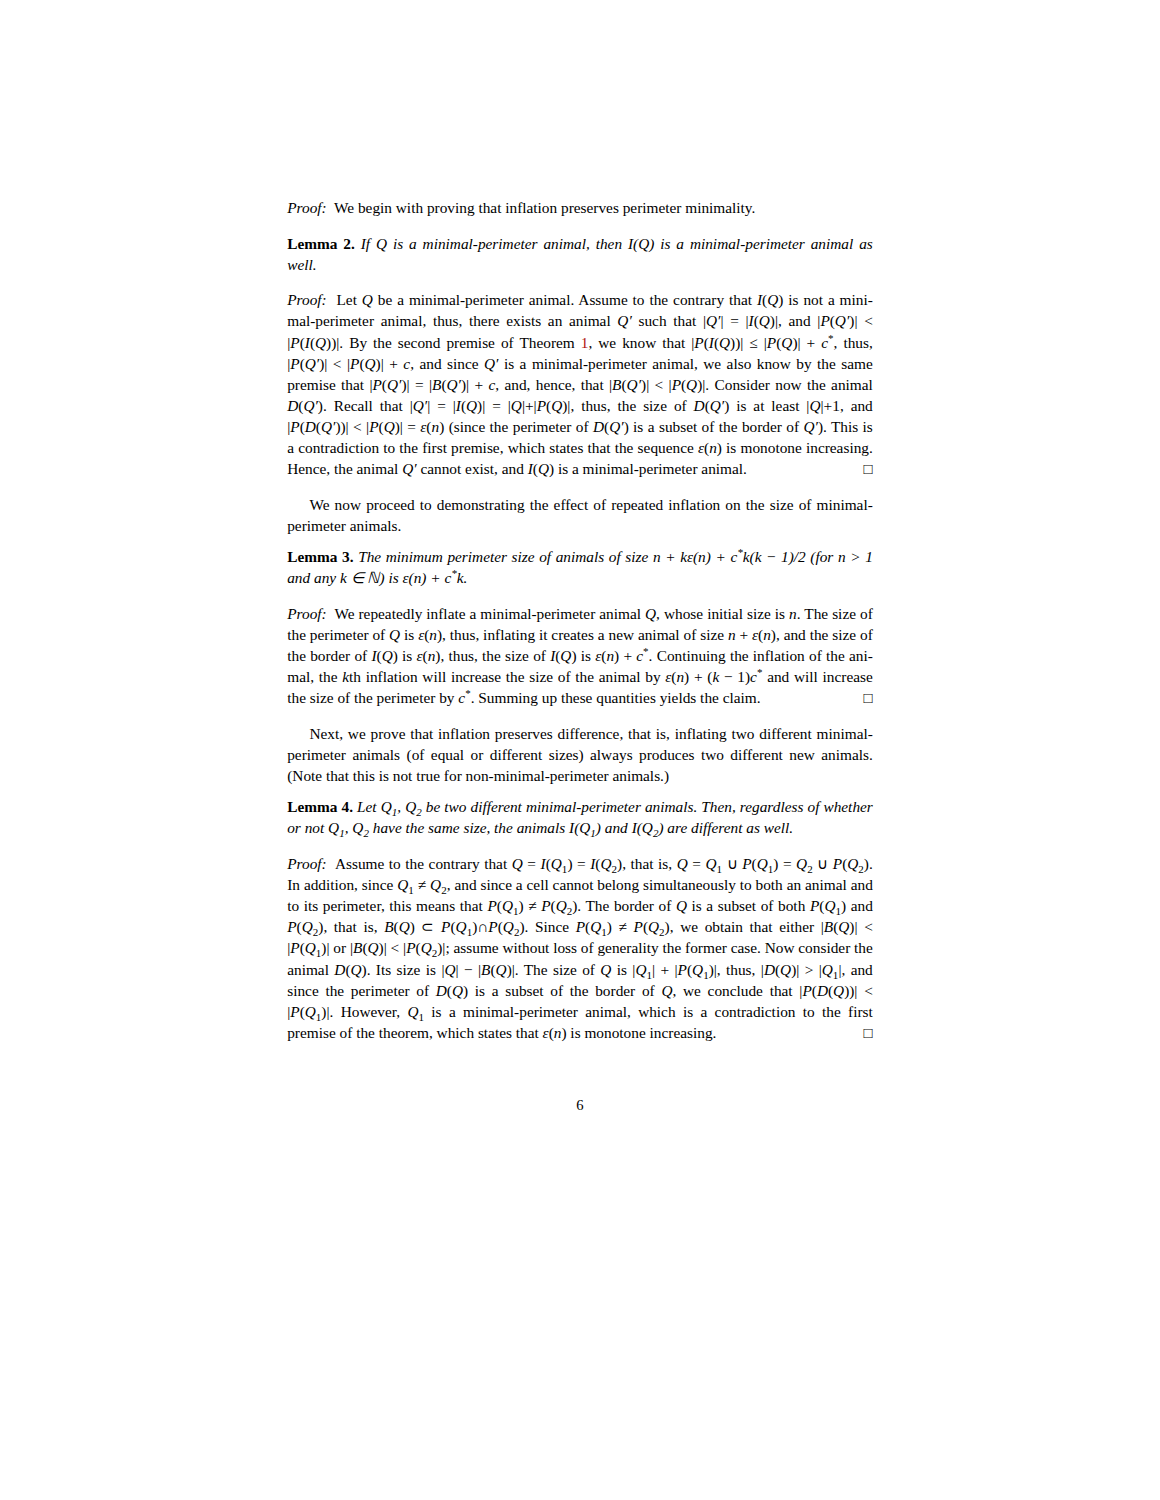Proof: We begin with proving that inflation preserves perimeter minimality.
Lemma 2. If Q is a minimal-perimeter animal, then I(Q) is a minimal-perimeter animal as well.
Proof: Let Q be a minimal-perimeter animal. Assume to the contrary that I(Q) is not a minimal-perimeter animal, thus, there exists an animal Q′ such that |Q′| = |I(Q)|, and |P(Q′)| < |P(I(Q))|. By the second premise of Theorem 1, we know that |P(I(Q))| ≤ |P(Q)| + c*, thus, |P(Q′)| < |P(Q)| + c, and since Q′ is a minimal-perimeter animal, we also know by the same premise that |P(Q′)| = |B(Q′)| + c, and, hence, that |B(Q′)| < |P(Q)|. Consider now the animal D(Q′). Recall that |Q′| = |I(Q)| = |Q|+|P(Q)|, thus, the size of D(Q′) is at least |Q|+1, and |P(D(Q′))| < |P(Q)| = ε(n) (since the perimeter of D(Q′) is a subset of the border of Q′). This is a contradiction to the first premise, which states that the sequence ε(n) is monotone increasing. Hence, the animal Q′ cannot exist, and I(Q) is a minimal-perimeter animal.□
We now proceed to demonstrating the effect of repeated inflation on the size of minimal-perimeter animals.
Lemma 3. The minimum perimeter size of animals of size n + kε(n) + c*k(k − 1)/2 (for n > 1 and any k ∈ ℕ) is ε(n) + c*k.
Proof: We repeatedly inflate a minimal-perimeter animal Q, whose initial size is n. The size of the perimeter of Q is ε(n), thus, inflating it creates a new animal of size n + ε(n), and the size of the border of I(Q) is ε(n), thus, the size of I(Q) is ε(n) + c*. Continuing the inflation of the animal, the kth inflation will increase the size of the animal by ε(n) + (k − 1)c* and will increase the size of the perimeter by c*. Summing up these quantities yields the claim.□
Next, we prove that inflation preserves difference, that is, inflating two different minimal-perimeter animals (of equal or different sizes) always produces two different new animals. (Note that this is not true for non-minimal-perimeter animals.)
Lemma 4. Let Q1, Q2 be two different minimal-perimeter animals. Then, regardless of whether or not Q1, Q2 have the same size, the animals I(Q1) and I(Q2) are different as well.
Proof: Assume to the contrary that Q = I(Q1) = I(Q2), that is, Q = Q1 ∪ P(Q1) = Q2 ∪ P(Q2). In addition, since Q1 ≠ Q2, and since a cell cannot belong simultaneously to both an animal and to its perimeter, this means that P(Q1) ≠ P(Q2). The border of Q is a subset of both P(Q1) and P(Q2), that is, B(Q) ⊂ P(Q1)∩P(Q2). Since P(Q1) ≠ P(Q2), we obtain that either |B(Q)| < |P(Q1)| or |B(Q)| < |P(Q2)|; assume without loss of generality the former case. Now consider the animal D(Q). Its size is |Q| − |B(Q)|. The size of Q is |Q1| + |P(Q1)|, thus, |D(Q)| > |Q1|, and since the perimeter of D(Q) is a subset of the border of Q, we conclude that |P(D(Q))| < |P(Q1)|. However, Q1 is a minimal-perimeter animal, which is a contradiction to the first premise of the theorem, which states that ε(n) is monotone increasing.□
6